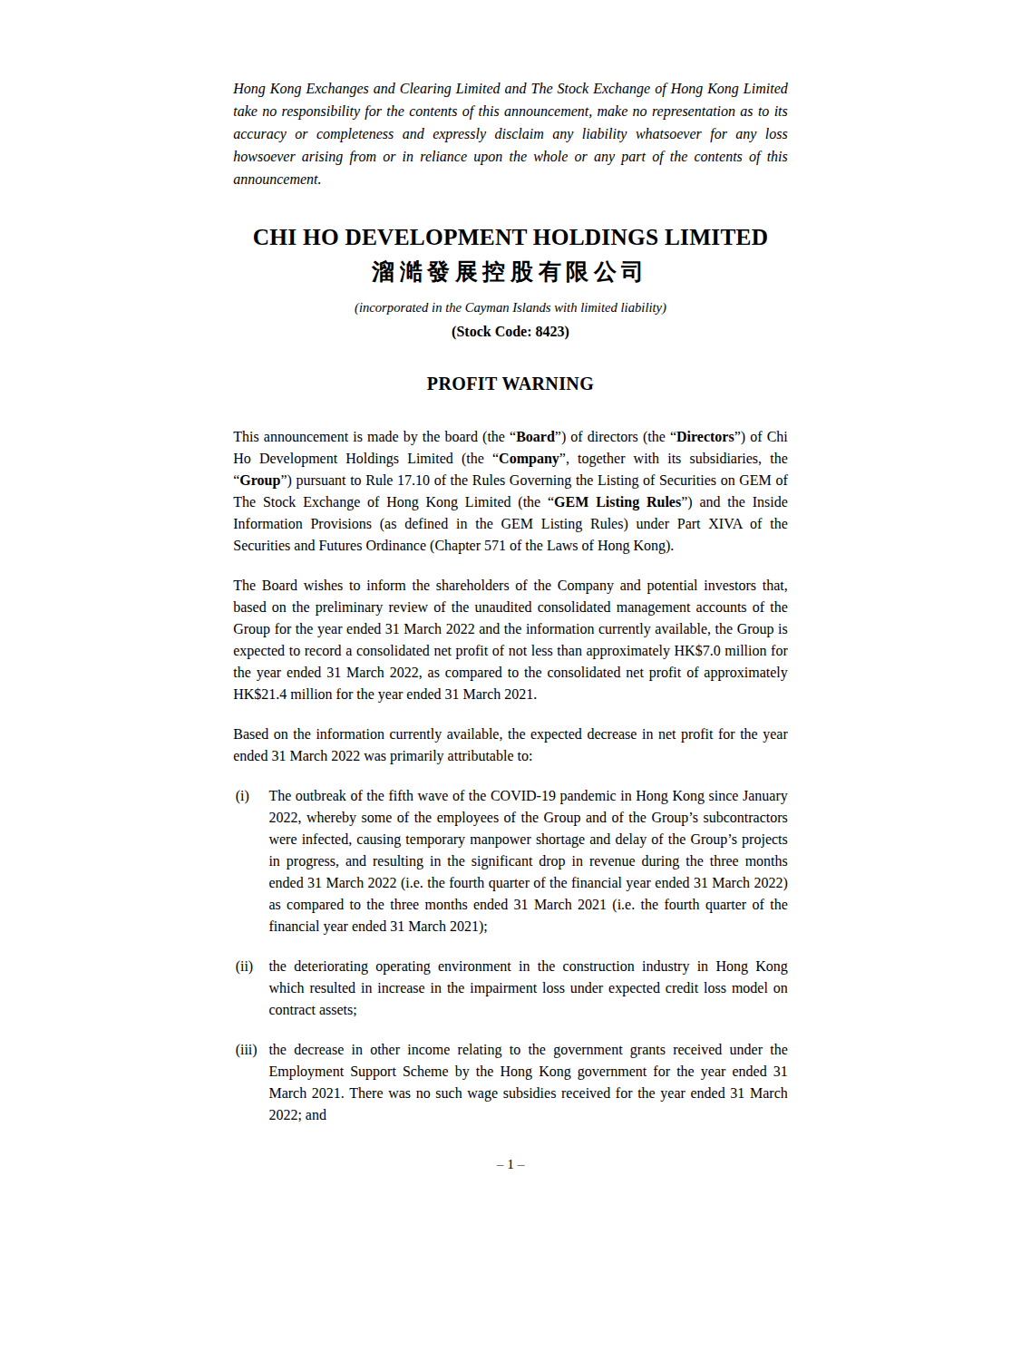Hong Kong Exchanges and Clearing Limited and The Stock Exchange of Hong Kong Limited take no responsibility for the contents of this announcement, make no representation as to its accuracy or completeness and expressly disclaim any liability whatsoever for any loss howsoever arising from or in reliance upon the whole or any part of the contents of this announcement.
CHI HO DEVELOPMENT HOLDINGS LIMITED
溜澔發展控股有限公司
(incorporated in the Cayman Islands with limited liability)
(Stock Code: 8423)
PROFIT WARNING
This announcement is made by the board (the “Board”) of directors (the “Directors”) of Chi Ho Development Holdings Limited (the “Company”, together with its subsidiaries, the “Group”) pursuant to Rule 17.10 of the Rules Governing the Listing of Securities on GEM of The Stock Exchange of Hong Kong Limited (the “GEM Listing Rules”) and the Inside Information Provisions (as defined in the GEM Listing Rules) under Part XIVA of the Securities and Futures Ordinance (Chapter 571 of the Laws of Hong Kong).
The Board wishes to inform the shareholders of the Company and potential investors that, based on the preliminary review of the unaudited consolidated management accounts of the Group for the year ended 31 March 2022 and the information currently available, the Group is expected to record a consolidated net profit of not less than approximately HK$7.0 million for the year ended 31 March 2022, as compared to the consolidated net profit of approximately HK$21.4 million for the year ended 31 March 2021.
Based on the information currently available, the expected decrease in net profit for the year ended 31 March 2022 was primarily attributable to:
(i)
The outbreak of the fifth wave of the COVID-19 pandemic in Hong Kong since January 2022, whereby some of the employees of the Group and of the Group’s subcontractors were infected, causing temporary manpower shortage and delay of the Group’s projects in progress, and resulting in the significant drop in revenue during the three months ended 31 March 2022 (i.e. the fourth quarter of the financial year ended 31 March 2022) as compared to the three months ended 31 March 2021 (i.e. the fourth quarter of the financial year ended 31 March 2021);
(ii)
the deteriorating operating environment in the construction industry in Hong Kong which resulted in increase in the impairment loss under expected credit loss model on contract assets;
(iii)
the decrease in other income relating to the government grants received under the Employment Support Scheme by the Hong Kong government for the year ended 31 March 2021. There was no such wage subsidies received for the year ended 31 March 2022; and
– 1 –